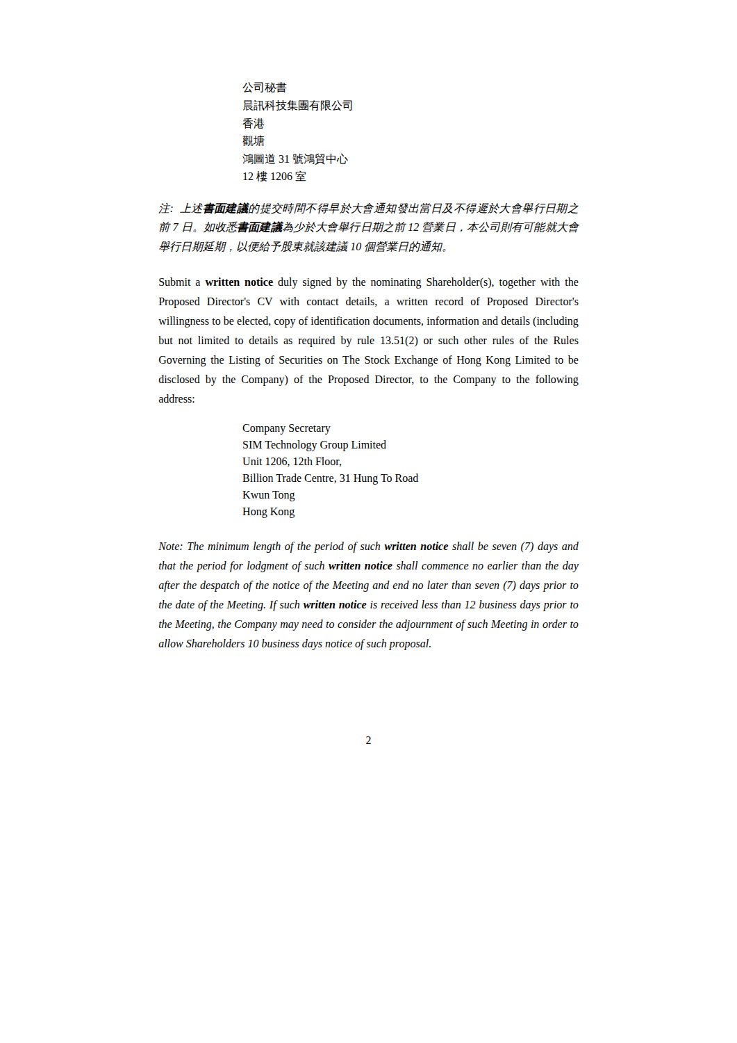公司秘書
晨訊科技集團有限公司
香港
觀塘
鴻圖道 31 號鴻貿中心
12 樓 1206 室
注: 上述書面建議的提交時間不得早於大會通知發出當日及不得遲於大會舉行日期之前 7 日。如收悉書面建議為少於大會舉行日期之前 12 營業日，本公司則有可能就大會舉行日期延期，以便給予股東就該建議 10 個營業日的通知。
Submit a written notice duly signed by the nominating Shareholder(s), together with the Proposed Director's CV with contact details, a written record of Proposed Director's willingness to be elected, copy of identification documents, information and details (including but not limited to details as required by rule 13.51(2) or such other rules of the Rules Governing the Listing of Securities on The Stock Exchange of Hong Kong Limited to be disclosed by the Company) of the Proposed Director, to the Company to the following address:
Company Secretary
SIM Technology Group Limited
Unit 1206, 12th Floor,
Billion Trade Centre, 31 Hung To Road
Kwun Tong
Hong Kong
Note: The minimum length of the period of such written notice shall be seven (7) days and that the period for lodgment of such written notice shall commence no earlier than the day after the despatch of the notice of the Meeting and end no later than seven (7) days prior to the date of the Meeting. If such written notice is received less than 12 business days prior to the Meeting, the Company may need to consider the adjournment of such Meeting in order to allow Shareholders 10 business days notice of such proposal.
2